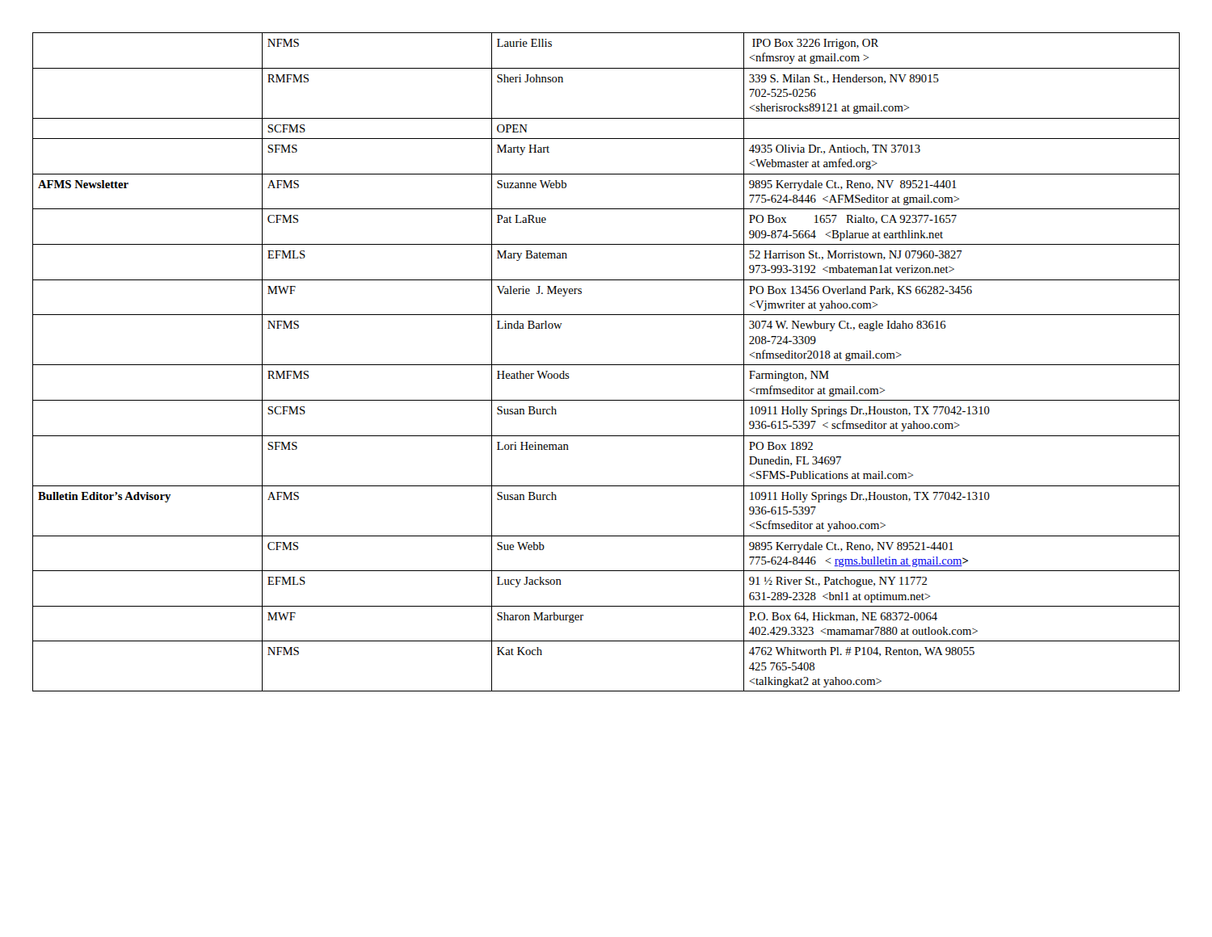| | NFMS | Laurie Ellis | IPO Box 3226 Irrigon, OR <nfmsroy at gmail.com > |
| | RMFMS | Sheri Johnson | 339 S. Milan St., Henderson, NV 89015 702-525-0256 <sherisrocks89121 at gmail.com> |
| | SCFMS | OPEN | |
| | SFMS | Marty Hart | 4935 Olivia Dr., Antioch, TN 37013 <Webmaster at amfed.org> |
| AFMS Newsletter | AFMS | Suzanne Webb | 9895 Kerrydale Ct., Reno, NV 89521-4401 775-624-8446 <AFMSeditor at gmail.com> |
| | CFMS | Pat LaRue | PO Box 1657 Rialto, CA 92377-1657 909-874-5664 <Bplarue at earthlink.net |
| | EFMLS | Mary Bateman | 52 Harrison St., Morristown, NJ 07960-3827 973-993-3192 <mbateman1at verizon.net> |
| | MWF | Valerie J. Meyers | PO Box 13456 Overland Park, KS 66282-3456 <Vjmwriter at yahoo.com> |
| | NFMS | Linda Barlow | 3074 W. Newbury Ct., eagle Idaho 83616 208-724-3309 <nfmseditor2018 at gmail.com> |
| | RMFMS | Heather Woods | Farmington, NM <rmfmseditor at gmail.com> |
| | SCFMS | Susan Burch | 10911 Holly Springs Dr.,Houston, TX 77042-1310 936-615-5397 < scfmseditor at yahoo.com> |
| | SFMS | Lori Heineman | PO Box 1892 Dunedin, FL 34697 <SFMS-Publications at mail.com> |
| Bulletin Editor’s Advisory | AFMS | Susan Burch | 10911 Holly Springs Dr.,Houston, TX 77042-1310 936-615-5397 <Scfmseditor at yahoo.com> |
| | CFMS | Sue Webb | 9895 Kerrydale Ct., Reno, NV 89521-4401 775-624-8446 < rgms.bulletin at gmail.com > |
| | EFMLS | Lucy Jackson | 91 ½ River St., Patchogue, NY 11772 631-289-2328 <bnl1 at optimum.net> |
| | MWF | Sharon Marburger | P.O. Box 64, Hickman, NE 68372-0064 402.429.3323 <mamamar7880 at outlook.com> |
| | NFMS | Kat Koch | 4762 Whitworth Pl. # P104, Renton, WA 98055 425 765-5408 <talkingkat2 at yahoo.com> |